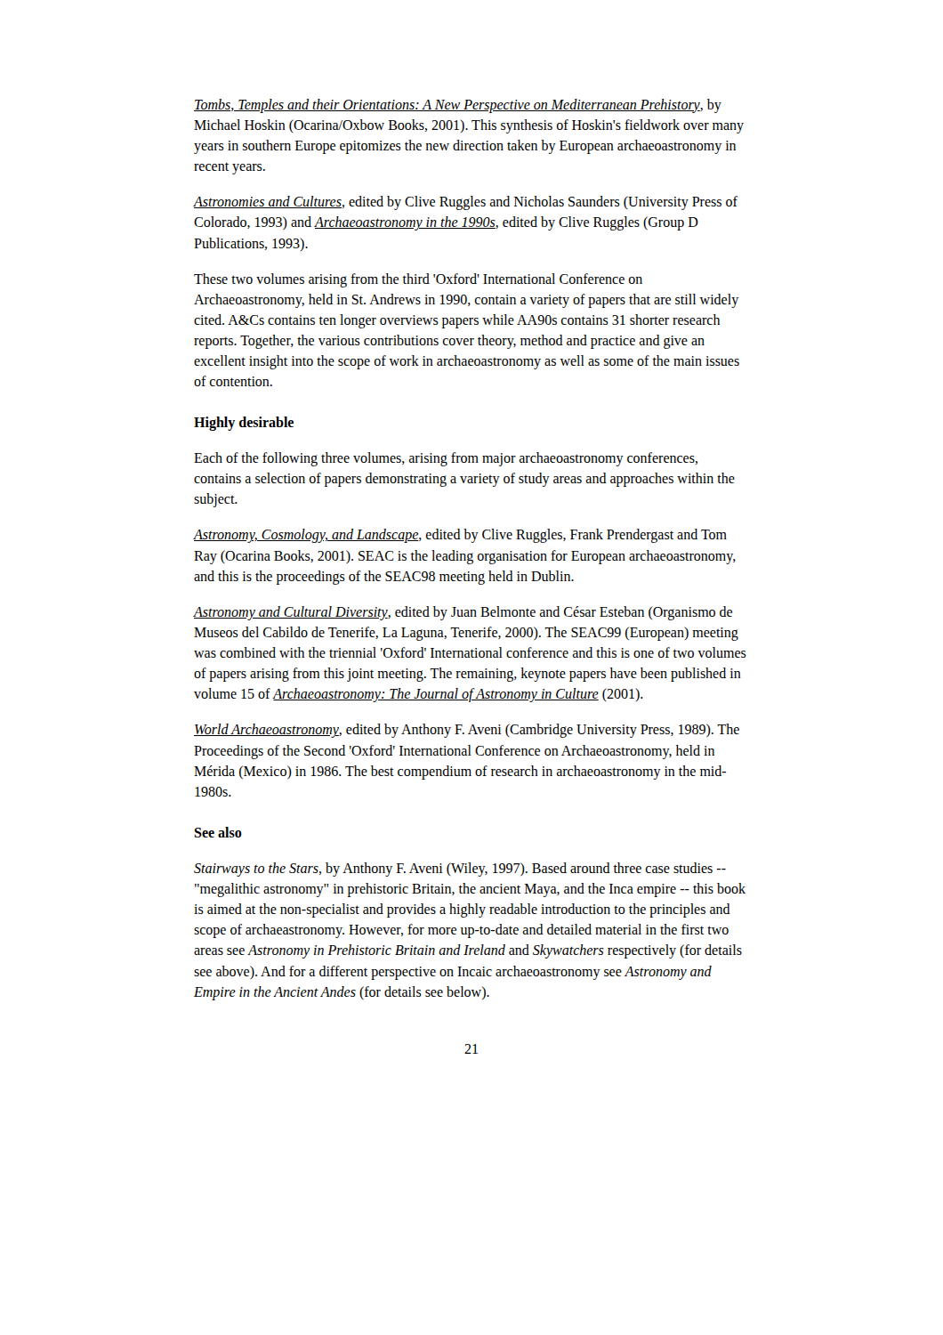Tombs, Temples and their Orientations: A New Perspective on Mediterranean Prehistory, by Michael Hoskin (Ocarina/Oxbow Books, 2001). This synthesis of Hoskin's fieldwork over many years in southern Europe epitomizes the new direction taken by European archaeoastronomy in recent years.
Astronomies and Cultures, edited by Clive Ruggles and Nicholas Saunders (University Press of Colorado, 1993) and Archaeoastronomy in the 1990s, edited by Clive Ruggles (Group D Publications, 1993).
These two volumes arising from the third 'Oxford' International Conference on Archaeoastronomy, held in St. Andrews in 1990, contain a variety of papers that are still widely cited. A&Cs contains ten longer overviews papers while AA90s contains 31 shorter research reports. Together, the various contributions cover theory, method and practice and give an excellent insight into the scope of work in archaeoastronomy as well as some of the main issues of contention.
Highly desirable
Each of the following three volumes, arising from major archaeoastronomy conferences, contains a selection of papers demonstrating a variety of study areas and approaches within the subject.
Astronomy, Cosmology, and Landscape, edited by Clive Ruggles, Frank Prendergast and Tom Ray (Ocarina Books, 2001). SEAC is the leading organisation for European archaeoastronomy, and this is the proceedings of the SEAC98 meeting held in Dublin.
Astronomy and Cultural Diversity, edited by Juan Belmonte and César Esteban (Organismo de Museos del Cabildo de Tenerife, La Laguna, Tenerife, 2000). The SEAC99 (European) meeting was combined with the triennial 'Oxford' International conference and this is one of two volumes of papers arising from this joint meeting. The remaining, keynote papers have been published in volume 15 of Archaeoastronomy: The Journal of Astronomy in Culture (2001).
World Archaeoastronomy, edited by Anthony F. Aveni (Cambridge University Press, 1989). The Proceedings of the Second 'Oxford' International Conference on Archaeoastronomy, held in Mérida (Mexico) in 1986. The best compendium of research in archaeoastronomy in the mid-1980s.
See also
Stairways to the Stars, by Anthony F. Aveni (Wiley, 1997). Based around three case studies -- "megalithic astronomy" in prehistoric Britain, the ancient Maya, and the Inca empire -- this book is aimed at the non-specialist and provides a highly readable introduction to the principles and scope of archaeastronomy. However, for more up-to-date and detailed material in the first two areas see Astronomy in Prehistoric Britain and Ireland and Skywatchers respectively (for details see above). And for a different perspective on Incaic archaeoastronomy see Astronomy and Empire in the Ancient Andes (for details see below).
21